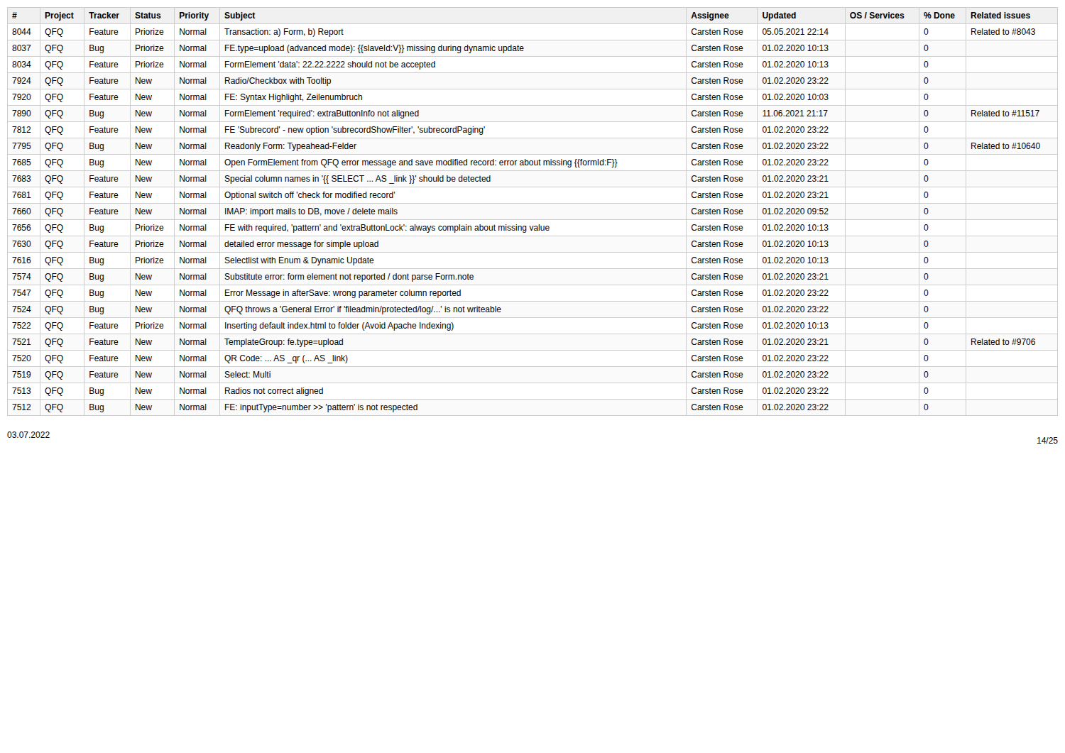| # | Project | Tracker | Status | Priority | Subject | Assignee | Updated | OS / Services | % Done | Related issues |
| --- | --- | --- | --- | --- | --- | --- | --- | --- | --- | --- |
| 8044 | QFQ | Feature | Priorize | Normal | Transaction: a) Form, b) Report | Carsten Rose | 05.05.2021 22:14 | | 0 | Related to #8043 |
| 8037 | QFQ | Bug | Priorize | Normal | FE.type=upload (advanced mode): {{slaveId:V}} missing during dynamic update | Carsten Rose | 01.02.2020 10:13 | | 0 | |
| 8034 | QFQ | Feature | Priorize | Normal | FormElement 'data': 22.22.2222 should not be accepted | Carsten Rose | 01.02.2020 10:13 | | 0 | |
| 7924 | QFQ | Feature | New | Normal | Radio/Checkbox with Tooltip | Carsten Rose | 01.02.2020 23:22 | | 0 | |
| 7920 | QFQ | Feature | New | Normal | FE: Syntax Highlight, Zeilenumbruch | Carsten Rose | 01.02.2020 10:03 | | 0 | |
| 7890 | QFQ | Bug | New | Normal | FormElement 'required': extraButtonInfo not aligned | Carsten Rose | 11.06.2021 21:17 | | 0 | Related to #11517 |
| 7812 | QFQ | Feature | New | Normal | FE 'Subrecord' - new option 'subrecordShowFilter', 'subrecordPaging' | Carsten Rose | 01.02.2020 23:22 | | 0 | |
| 7795 | QFQ | Bug | New | Normal | Readonly Form: Typeahead-Felder | Carsten Rose | 01.02.2020 23:22 | | 0 | Related to #10640 |
| 7685 | QFQ | Bug | New | Normal | Open FormElement from QFQ error message and save modified record: error about missing {{formId:F}} | Carsten Rose | 01.02.2020 23:22 | | 0 | |
| 7683 | QFQ | Feature | New | Normal | Special column names in '{{ SELECT ... AS _link }}' should be detected | Carsten Rose | 01.02.2020 23:21 | | 0 | |
| 7681 | QFQ | Feature | New | Normal | Optional switch off 'check for modified record' | Carsten Rose | 01.02.2020 23:21 | | 0 | |
| 7660 | QFQ | Feature | New | Normal | IMAP: import mails to DB, move / delete mails | Carsten Rose | 01.02.2020 09:52 | | 0 | |
| 7656 | QFQ | Bug | Priorize | Normal | FE with required, 'pattern' and 'extraButtonLock': always complain about missing value | Carsten Rose | 01.02.2020 10:13 | | 0 | |
| 7630 | QFQ | Feature | Priorize | Normal | detailed error message for simple upload | Carsten Rose | 01.02.2020 10:13 | | 0 | |
| 7616 | QFQ | Bug | Priorize | Normal | Selectlist with Enum & Dynamic Update | Carsten Rose | 01.02.2020 10:13 | | 0 | |
| 7574 | QFQ | Bug | New | Normal | Substitute error: form element not reported / dont parse Form.note | Carsten Rose | 01.02.2020 23:21 | | 0 | |
| 7547 | QFQ | Bug | New | Normal | Error Message in afterSave: wrong parameter column reported | Carsten Rose | 01.02.2020 23:22 | | 0 | |
| 7524 | QFQ | Bug | New | Normal | QFQ throws a 'General Error' if 'fileadmin/protected/log/...' is not writeable | Carsten Rose | 01.02.2020 23:22 | | 0 | |
| 7522 | QFQ | Feature | Priorize | Normal | Inserting default index.html to folder (Avoid Apache Indexing) | Carsten Rose | 01.02.2020 10:13 | | 0 | |
| 7521 | QFQ | Feature | New | Normal | TemplateGroup: fe.type=upload | Carsten Rose | 01.02.2020 23:21 | | 0 | Related to #9706 |
| 7520 | QFQ | Feature | New | Normal | QR Code: ... AS _qr (... AS _link) | Carsten Rose | 01.02.2020 23:22 | | 0 | |
| 7519 | QFQ | Feature | New | Normal | Select: Multi | Carsten Rose | 01.02.2020 23:22 | | 0 | |
| 7513 | QFQ | Bug | New | Normal | Radios not correct aligned | Carsten Rose | 01.02.2020 23:22 | | 0 | |
| 7512 | QFQ | Bug | New | Normal | FE: inputType=number >> 'pattern' is not respected | Carsten Rose | 01.02.2020 23:22 | | 0 | |
03.07.2022
14/25